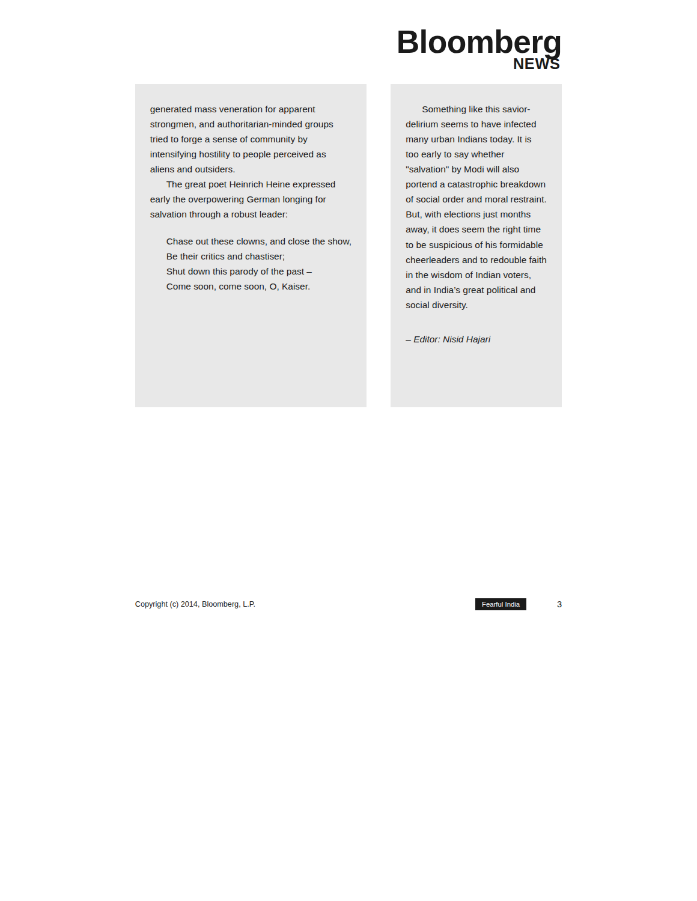Bloomberg NEWS
generated mass veneration for apparent strongmen, and authoritarian-minded groups tried to forge a sense of community by intensifying hostility to people perceived as aliens and outsiders.
The great poet Heinrich Heine expressed early the overpowering German longing for salvation through a robust leader:
Chase out these clowns, and close the show,
Be their critics and chastiser;
Shut down this parody of the past –
Come soon, come soon, O, Kaiser.
Something like this savior-delirium seems to have infected many urban Indians today. It is too early to say whether "salvation" by Modi will also portend a catastrophic breakdown of social order and moral restraint. But, with elections just months away, it does seem the right time to be suspicious of his formidable cheerleaders and to redouble faith in the wisdom of Indian voters, and in India’s great political and social diversity.
– Editor: Nisid Hajari
Copyright (c) 2014, Bloomberg, L.P.
Fearful India
3